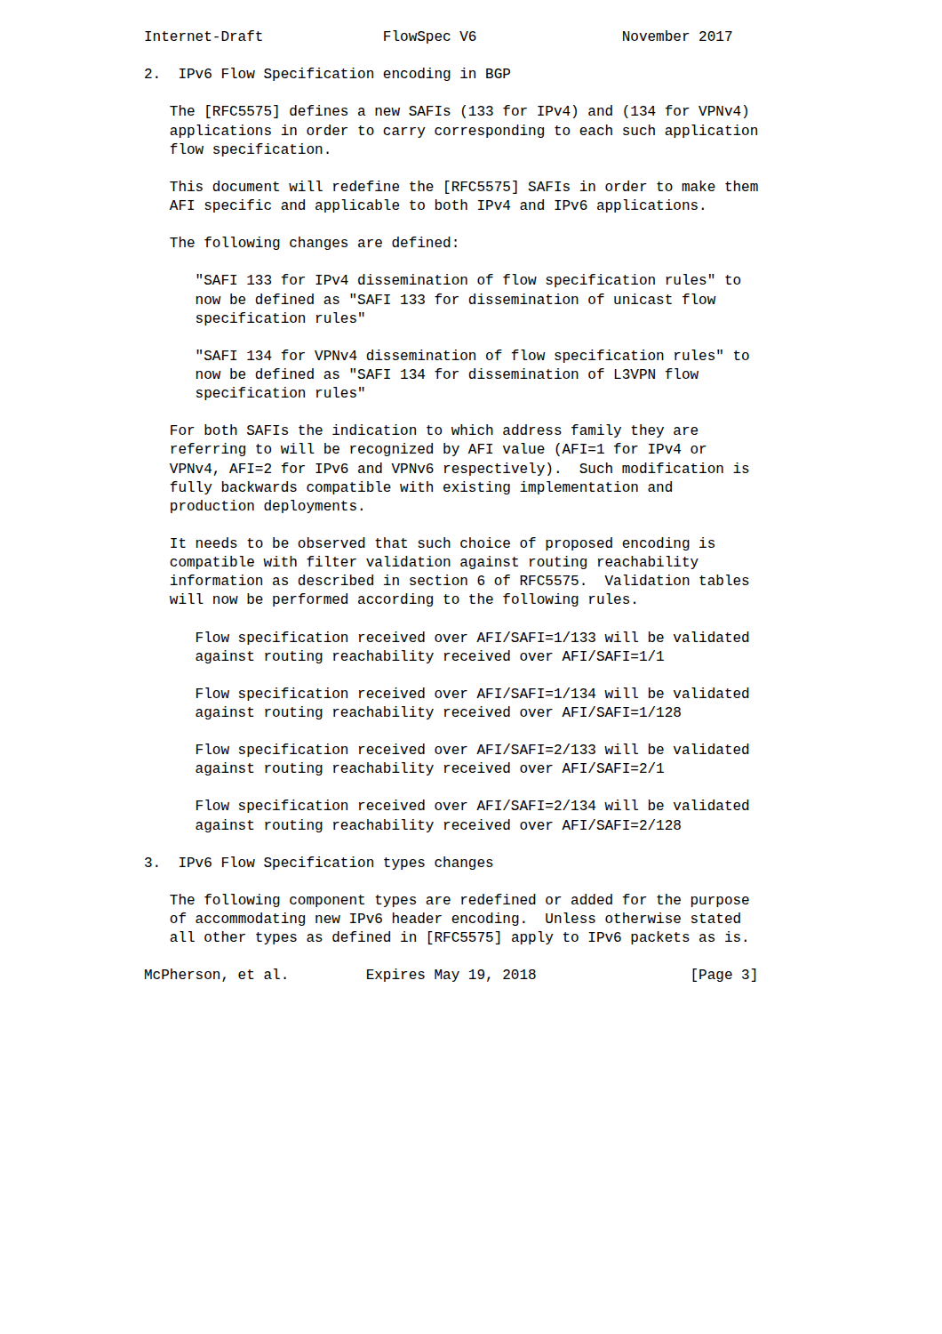Internet-Draft              FlowSpec V6                 November 2017
2.  IPv6 Flow Specification encoding in BGP

   The [RFC5575] defines a new SAFIs (133 for IPv4) and (134 for VPNv4)
   applications in order to carry corresponding to each such application
   flow specification.

   This document will redefine the [RFC5575] SAFIs in order to make them
   AFI specific and applicable to both IPv4 and IPv6 applications.

   The following changes are defined:

      "SAFI 133 for IPv4 dissemination of flow specification rules" to
      now be defined as "SAFI 133 for dissemination of unicast flow
      specification rules"

      "SAFI 134 for VPNv4 dissemination of flow specification rules" to
      now be defined as "SAFI 134 for dissemination of L3VPN flow
      specification rules"

   For both SAFIs the indication to which address family they are
   referring to will be recognized by AFI value (AFI=1 for IPv4 or
   VPNv4, AFI=2 for IPv6 and VPNv6 respectively).  Such modification is
   fully backwards compatible with existing implementation and
   production deployments.

   It needs to be observed that such choice of proposed encoding is
   compatible with filter validation against routing reachability
   information as described in section 6 of RFC5575.  Validation tables
   will now be performed according to the following rules.

      Flow specification received over AFI/SAFI=1/133 will be validated
      against routing reachability received over AFI/SAFI=1/1

      Flow specification received over AFI/SAFI=1/134 will be validated
      against routing reachability received over AFI/SAFI=1/128

      Flow specification received over AFI/SAFI=2/133 will be validated
      against routing reachability received over AFI/SAFI=2/1

      Flow specification received over AFI/SAFI=2/134 will be validated
      against routing reachability received over AFI/SAFI=2/128

3.  IPv6 Flow Specification types changes

   The following component types are redefined or added for the purpose
   of accommodating new IPv6 header encoding.  Unless otherwise stated
   all other types as defined in [RFC5575] apply to IPv6 packets as is.
McPherson, et al.         Expires May 19, 2018                  [Page 3]